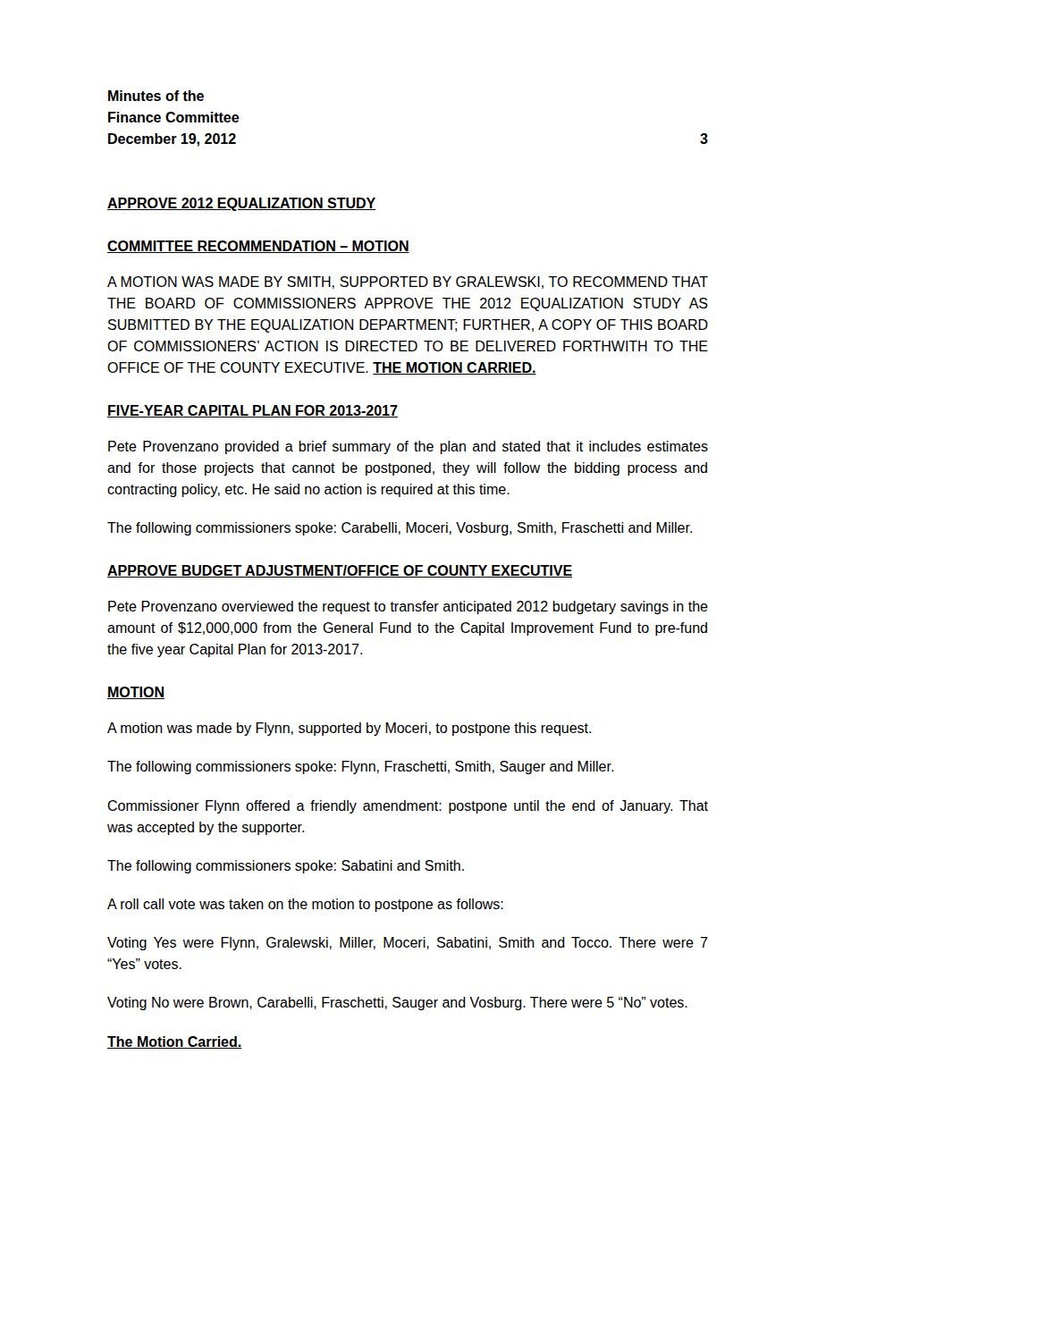Minutes of the
Finance Committee
December 19, 2012
3
Approve 2012 Equalization Study
Committee Recommendation – Motion
A motion was made by Smith, supported by Gralewski, to recommend that the Board of Commissioners approve the 2012 Equalization Study as submitted by the Equalization Department; further, a copy of this Board of Commissioners’ action is directed to be delivered forthwith to the Office of the County Executive. The motion carried.
Five-Year Capital Plan for 2013-2017
Pete Provenzano provided a brief summary of the plan and stated that it includes estimates and for those projects that cannot be postponed, they will follow the bidding process and contracting policy, etc. He said no action is required at this time.
The following commissioners spoke: Carabelli, Moceri, Vosburg, Smith, Fraschetti and Miller.
Approve Budget Adjustment/Office of County Executive
Pete Provenzano overviewed the request to transfer anticipated 2012 budgetary savings in the amount of $12,000,000 from the General Fund to the Capital Improvement Fund to pre-fund the five year Capital Plan for 2013-2017.
Motion
A motion was made by Flynn, supported by Moceri, to postpone this request.
The following commissioners spoke: Flynn, Fraschetti, Smith, Sauger and Miller.
Commissioner Flynn offered a friendly amendment: postpone until the end of January. That was accepted by the supporter.
The following commissioners spoke: Sabatini and Smith.
A roll call vote was taken on the motion to postpone as follows:
Voting Yes were Flynn, Gralewski, Miller, Moceri, Sabatini, Smith and Tocco. There were 7 “Yes” votes.
Voting No were Brown, Carabelli, Fraschetti, Sauger and Vosburg. There were 5 “No” votes.
The Motion Carried.